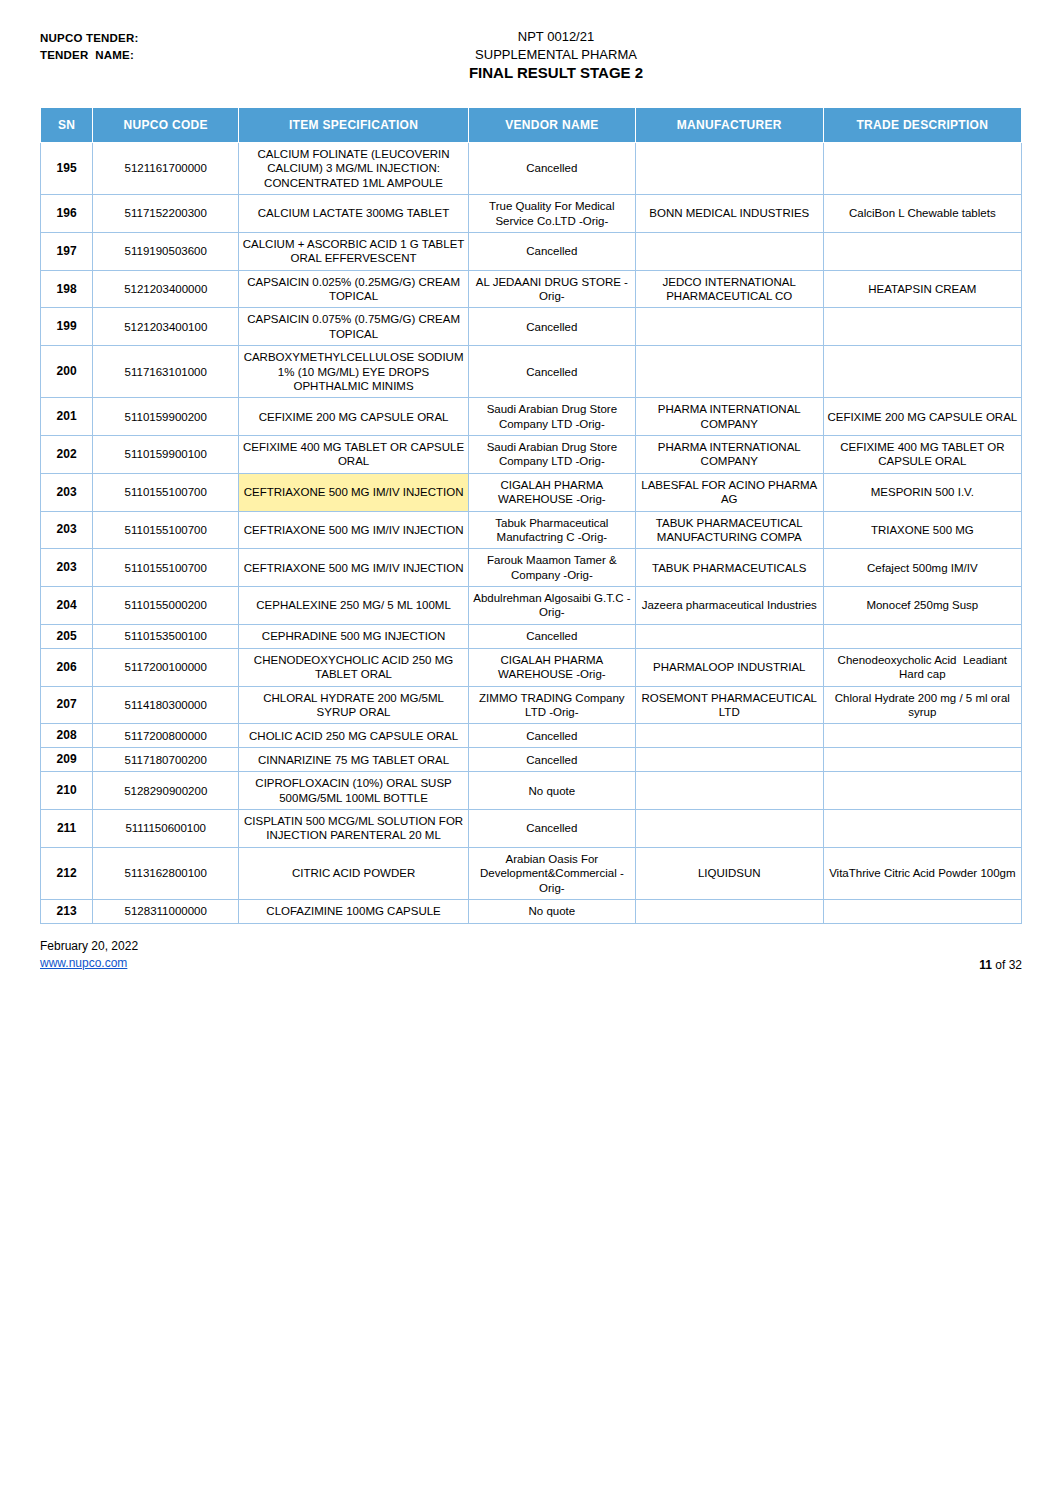NUPCO TENDER:
TENDER NAME:
NPT 0012/21
SUPPLEMENTAL PHARMA
FINAL RESULT STAGE 2
| SN | NUPCO CODE | ITEM SPECIFICATION | VENDOR NAME | MANUFACTURER | TRADE DESCRIPTION |
| --- | --- | --- | --- | --- | --- |
| 195 | 5121161700000 | CALCIUM FOLINATE (LEUCOVERIN CALCIUM) 3 MG/ML INJECTION: CONCENTRATED 1ML AMPOULE | Cancelled | | |
| 196 | 5117152200300 | CALCIUM LACTATE 300MG TABLET | True Quality For Medical Service Co.LTD -Orig- | BONN MEDICAL INDUSTRIES | CalciBon L Chewable tablets |
| 197 | 5119190503600 | CALCIUM + ASCORBIC ACID 1 G TABLET ORAL EFFERVESCENT | Cancelled | | |
| 198 | 5121203400000 | CAPSAICIN 0.025% (0.25MG/G) CREAM TOPICAL | AL JEDAANI DRUG STORE -Orig- | JEDCO INTERNATIONAL PHARMACEUTICAL CO | HEATAPSIN CREAM |
| 199 | 5121203400100 | CAPSAICIN 0.075% (0.75MG/G) CREAM TOPICAL | Cancelled | | |
| 200 | 5117163101000 | CARBOXYMETHYLCELLULOSE SODIUM 1% (10 MG/ML) EYE DROPS OPHTHALMIC MINIMS | Cancelled | | |
| 201 | 5110159900200 | CEFIXIME 200 MG CAPSULE ORAL | Saudi Arabian Drug Store Company LTD -Orig- | PHARMA INTERNATIONAL COMPANY | CEFIXIME 200 MG CAPSULE ORAL |
| 202 | 5110159900100 | CEFIXIME 400 MG TABLET OR CAPSULE ORAL | Saudi Arabian Drug Store Company LTD -Orig- | PHARMA INTERNATIONAL COMPANY | CEFIXIME 400 MG TABLET OR CAPSULE ORAL |
| 203 | 5110155100700 | CEFTRIAXONE 500 MG IM/IV INJECTION | CIGALAH PHARMA WAREHOUSE -Orig- | LABESFAL FOR ACINO PHARMA AG | MESPORIN 500 I.V. |
| 203 | 5110155100700 | CEFTRIAXONE 500 MG IM/IV INJECTION | Tabuk Pharmaceutical Manufactring C -Orig- | TABUK PHARMACEUTICAL MANUFACTURING COMPA | TRIAXONE 500 MG |
| 203 | 5110155100700 | CEFTRIAXONE 500 MG IM/IV INJECTION | Farouk Maamon Tamer & Company -Orig- | TABUK PHARMACEUTICALS | Cefaject 500mg IM/IV |
| 204 | 5110155000200 | CEPHALEXINE 250 MG/ 5 ML 100ML | Abdulrehman Algosaibi G.T.C -Orig- | Jazeera pharmaceutical Industries | Monocef 250mg Susp |
| 205 | 5110153500100 | CEPHRADINE 500 MG INJECTION | Cancelled | | |
| 206 | 5117200100000 | CHENODEOXYCHOLIC ACID 250 MG TABLET ORAL | CIGALAH PHARMA WAREHOUSE -Orig- | PHARMALOOP INDUSTRIAL | Chenodeoxycholic Acid Leadiant Hard cap |
| 207 | 5114180300000 | CHLORAL HYDRATE 200 MG/5ML SYRUP ORAL | ZIMMO TRADING Company LTD -Orig- | ROSEMONT PHARMACEUTICAL LTD | Chloral Hydrate 200 mg / 5 ml oral syrup |
| 208 | 5117200800000 | CHOLIC ACID 250 MG CAPSULE ORAL | Cancelled | | |
| 209 | 5117180700200 | CINNARIZINE 75 MG TABLET ORAL | Cancelled | | |
| 210 | 5128290900200 | CIPROFLOXACIN (10%) ORAL SUSP 500MG/5ML 100ML BOTTLE | No quote | | |
| 211 | 5111150600100 | CISPLATIN 500 MCG/ML SOLUTION FOR INJECTION PARENTERAL 20 ML | Cancelled | | |
| 212 | 5113162800100 | CITRIC ACID POWDER | Arabian Oasis For Development&Commercial -Orig- | LIQUIDSUN | VitaThrive Citric Acid Powder 100gm |
| 213 | 5128311000000 | CLOFAZIMINE 100MG CAPSULE | No quote | | |
February 20, 2022
www.nupco.com
11 of 32